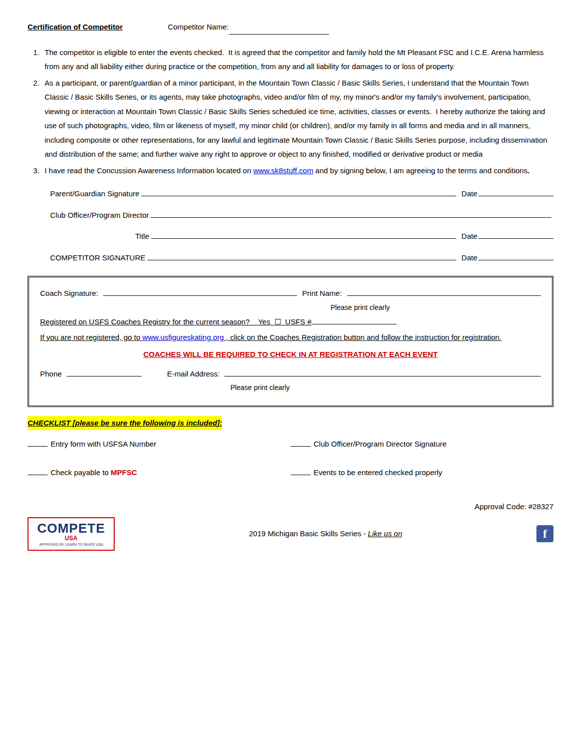Certification of Competitor Competitor Name:
The competitor is eligible to enter the events checked. It is agreed that the competitor and family hold the Mt Pleasant FSC and I.C.E. Arena harmless from any and all liability either during practice or the competition, from any and all liability for damages to or loss of property.
As a participant, or parent/guardian of a minor participant, in the Mountain Town Classic / Basic Skills Series, I understand that the Mountain Town Classic / Basic Skills Series, or its agents, may take photographs, video and/or film of my, my minor's and/or my family's involvement, participation, viewing or interaction at Mountain Town Classic / Basic Skills Series scheduled ice time, activities, classes or events. I hereby authorize the taking and use of such photographs, video, film or likeness of myself, my minor child (or children), and/or my family in all forms and media and in all manners, including composite or other representations, for any lawful and legitimate Mountain Town Classic / Basic Skills Series purpose, including dissemination and distribution of the same; and further waive any right to approve or object to any finished, modified or derivative product or media
I have read the Concussion Awareness Information located on www.sk8stuff.com and by signing below, I am agreeing to the terms and conditions.
Parent/Guardian Signature Date
Club Officer/Program Director
Title Date
COMPETITOR SIGNATURE Date
Coach Signature: Print Name:
Please print clearly
Registered on USFS Coaches Registry for the current season? Yes ☐ USFS #
If you are not registered, go to www.usfigureskating.org , click on the Coaches Registration button and follow the instruction for registration.
COACHES WILL BE REQUIRED TO CHECK IN AT REGISTRATION AT EACH EVENT
Phone E-mail Address:
Please print clearly
CHECKLIST [please be sure the following is included]:
Entry form with USFSA Number
Club Officer/Program Director Signature
Check payable to MPFSC
Events to be entered checked properly
Approval Code: #28327
COMPETE
USA
APPROVED BY LEARN TO SKATE USA
2019 Michigan Basic Skills Series - Like us on
f